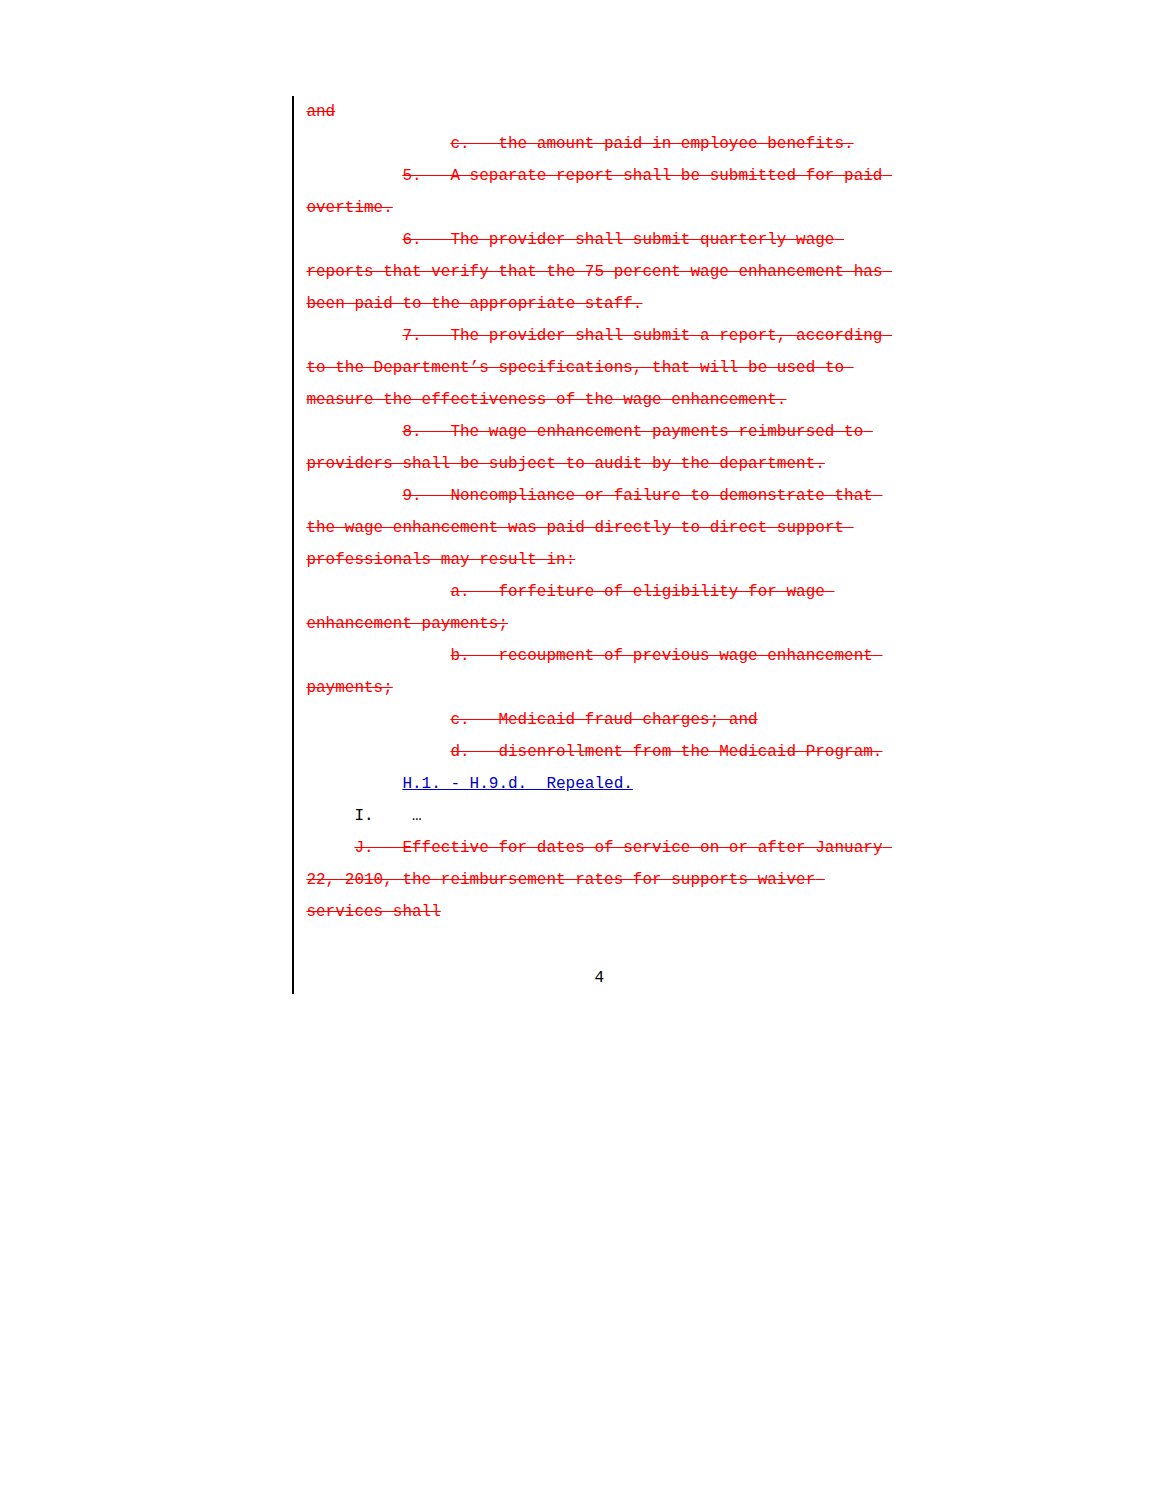and
c. the amount paid in employee benefits.
5. A separate report shall be submitted for paid overtime.
6. The provider shall submit quarterly wage reports that verify that the 75 percent wage enhancement has been paid to the appropriate staff.
7. The provider shall submit a report, according to the Department’s specifications, that will be used to measure the effectiveness of the wage enhancement.
8. The wage enhancement payments reimbursed to providers shall be subject to audit by the department.
9. Noncompliance or failure to demonstrate that the wage enhancement was paid directly to direct support professionals may result in:
a. forfeiture of eligibility for wage enhancement payments;
b. recoupment of previous wage enhancement payments;
c. Medicaid fraud charges; and
d. disenrollment from the Medicaid Program.
H.1. - H.9.d. Repealed.
I. …
J. Effective for dates of service on or after January 22, 2010, the reimbursement rates for supports waiver services shall
4